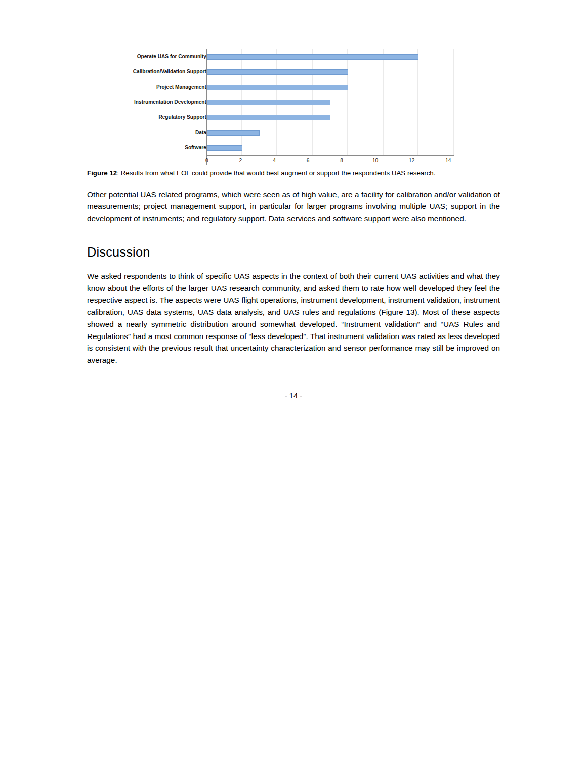| Operate UAS for Community | |
| Calibration/Validation Support | |
| Project Management | |
| Instrumentation Development | |
| Regulatory Support | |
| Data | |
| Software | |
| | 0 2 4 6 8 10 12 14 |
Figure 12: Results from what EOL could provide that would best augment or support the respondents UAS research.
Other potential UAS related programs, which were seen as of high value, are a facility for calibration and/or validation of measurements; project management support, in particular for larger programs involving multiple UAS; support in the development of instruments; and regulatory support. Data services and software support were also mentioned.
Discussion
We asked respondents to think of specific UAS aspects in the context of both their current UAS activities and what they know about the efforts of the larger UAS research community, and asked them to rate how well developed they feel the respective aspect is. The aspects were UAS flight operations, instrument development, instrument validation, instrument calibration, UAS data systems, UAS data analysis, and UAS rules and regulations (Figure 13). Most of these aspects showed a nearly symmetric distribution around somewhat developed. “Instrument validation” and “UAS Rules and Regulations” had a most common response of “less developed”. That instrument validation was rated as less developed is consistent with the previous result that uncertainty characterization and sensor performance may still be improved on average.
- 14 -